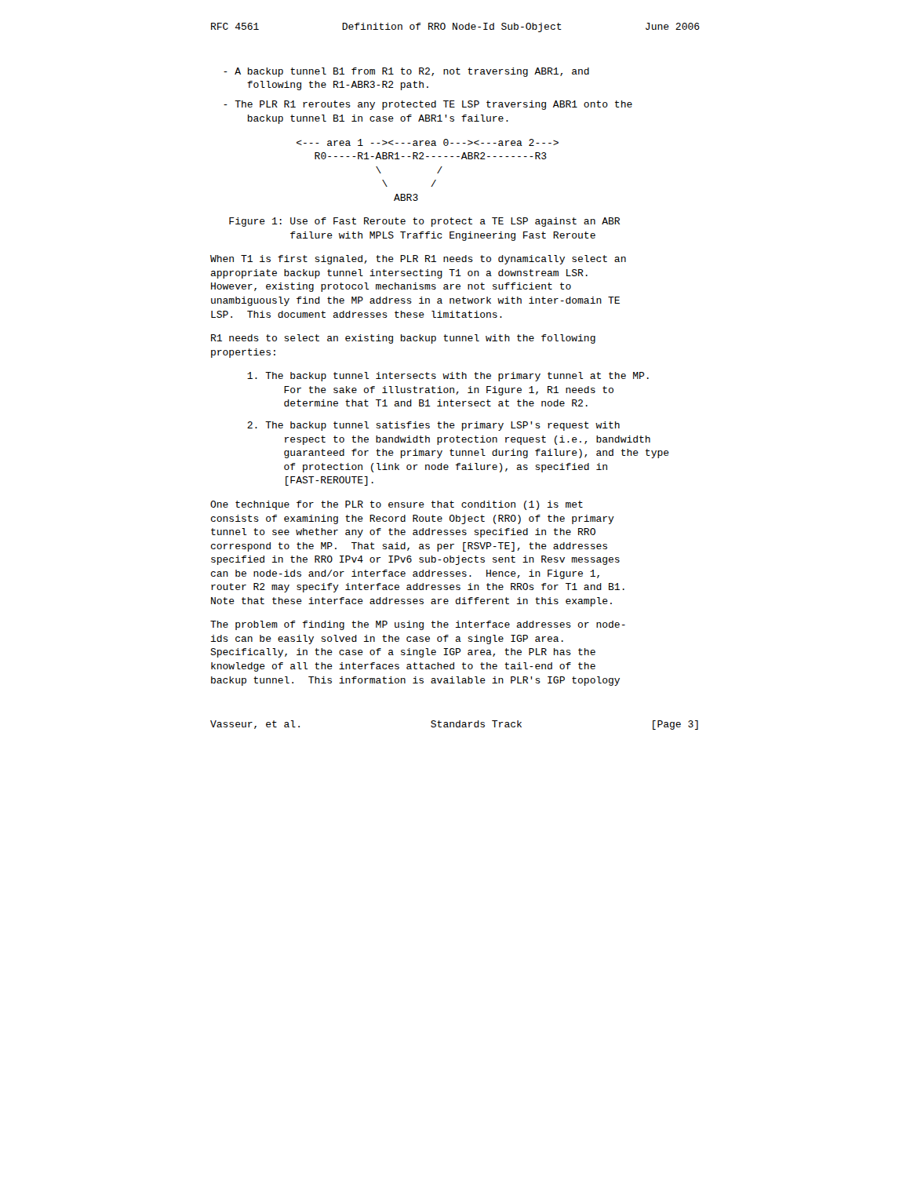RFC 4561 Definition of RRO Node-Id Sub-Object June 2006
- A backup tunnel B1 from R1 to R2, not traversing ABR1, and following the R1-ABR3-R2 path.
- The PLR R1 reroutes any protected TE LSP traversing ABR1 onto the backup tunnel B1 in case of ABR1's failure.
              <--- area 1 --><---area 0---><---area 2--->
                 R0-----R1-ABR1--R2------ABR2--------R3
                           \         /
                            \       /
                              ABR3
   Figure 1: Use of Fast Reroute to protect a TE LSP against an ABR
             failure with MPLS Traffic Engineering Fast Reroute
When T1 is first signaled, the PLR R1 needs to dynamically select an appropriate backup tunnel intersecting T1 on a downstream LSR. However, existing protocol mechanisms are not sufficient to unambiguously find the MP address in a network with inter-domain TE LSP. This document addresses these limitations.
R1 needs to select an existing backup tunnel with the following properties:
1. The backup tunnel intersects with the primary tunnel at the MP. For the sake of illustration, in Figure 1, R1 needs to determine that T1 and B1 intersect at the node R2.
2. The backup tunnel satisfies the primary LSP's request with respect to the bandwidth protection request (i.e., bandwidth guaranteed for the primary tunnel during failure), and the type of protection (link or node failure), as specified in [FAST-REROUTE].
One technique for the PLR to ensure that condition (1) is met consists of examining the Record Route Object (RRO) of the primary tunnel to see whether any of the addresses specified in the RRO correspond to the MP. That said, as per [RSVP-TE], the addresses specified in the RRO IPv4 or IPv6 sub-objects sent in Resv messages can be node-ids and/or interface addresses. Hence, in Figure 1, router R2 may specify interface addresses in the RROs for T1 and B1. Note that these interface addresses are different in this example.
The problem of finding the MP using the interface addresses or node- ids can be easily solved in the case of a single IGP area. Specifically, in the case of a single IGP area, the PLR has the knowledge of all the interfaces attached to the tail-end of the backup tunnel. This information is available in PLR's IGP topology
Vasseur, et al. Standards Track [Page 3]